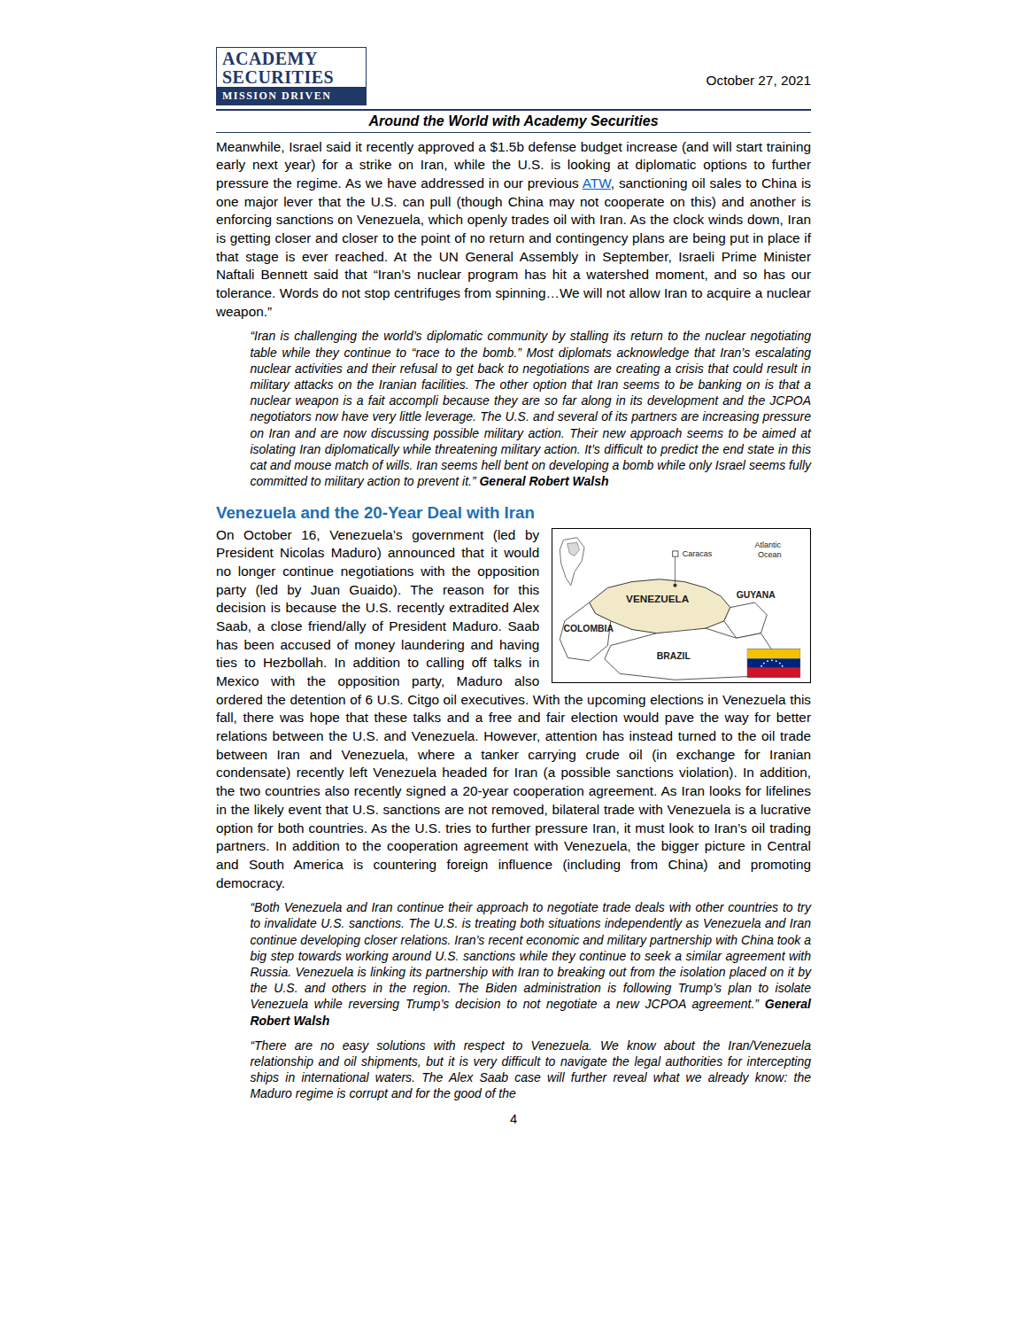ACADEMY
SECURITIES
MISSION DRIVEN
October 27, 2021
Around the World with Academy Securities
Meanwhile, Israel said it recently approved a $1.5b defense budget increase (and will start training early next year) for a strike on Iran, while the U.S. is looking at diplomatic options to further pressure the regime. As we have addressed in our previous ATW, sanctioning oil sales to China is one major lever that the U.S. can pull (though China may not cooperate on this) and another is enforcing sanctions on Venezuela, which openly trades oil with Iran. As the clock winds down, Iran is getting closer and closer to the point of no return and contingency plans are being put in place if that stage is ever reached. At the UN General Assembly in September, Israeli Prime Minister Naftali Bennett said that “Iran’s nuclear program has hit a watershed moment, and so has our tolerance. Words do not stop centrifuges from spinning…We will not allow Iran to acquire a nuclear weapon.”
“Iran is challenging the world’s diplomatic community by stalling its return to the nuclear negotiating table while they continue to “race to the bomb.” Most diplomats acknowledge that Iran’s escalating nuclear activities and their refusal to get back to negotiations are creating a crisis that could result in military attacks on the Iranian facilities. The other option that Iran seems to be banking on is that a nuclear weapon is a fait accompli because they are so far along in its development and the JCPOA negotiators now have very little leverage. The U.S. and several of its partners are increasing pressure on Iran and are now discussing possible military action. Their new approach seems to be aimed at isolating Iran diplomatically while threatening military action. It’s difficult to predict the end state in this cat and mouse match of wills. Iran seems hell bent on developing a bomb while only Israel seems fully committed to military action to prevent it.” General Robert Walsh
Venezuela and the 20-Year Deal with Iran
Atlantic Ocean Caracas VENEZUELA GUYANA COLOMBIA BRAZIL
On October 16, Venezuela’s government (led by President Nicolas Maduro) announced that it would no longer continue negotiations with the opposition party (led by Juan Guaido). The reason for this decision is because the U.S. recently extradited Alex Saab, a close friend/ally of President Maduro. Saab has been accused of money laundering and having ties to Hezbollah. In addition to calling off talks in Mexico with the opposition party, Maduro also ordered the detention of 6 U.S. Citgo oil executives. With the upcoming elections in Venezuela this fall, there was hope that these talks and a free and fair election would pave the way for better relations between the U.S. and Venezuela. However, attention has instead turned to the oil trade between Iran and Venezuela, where a tanker carrying crude oil (in exchange for Iranian condensate) recently left Venezuela headed for Iran (a possible sanctions violation). In addition, the two countries also recently signed a 20-year cooperation agreement. As Iran looks for lifelines in the likely event that U.S. sanctions are not removed, bilateral trade with Venezuela is a lucrative option for both countries. As the U.S. tries to further pressure Iran, it must look to Iran’s oil trading partners. In addition to the cooperation agreement with Venezuela, the bigger picture in Central and South America is countering foreign influence (including from China) and promoting democracy.
“Both Venezuela and Iran continue their approach to negotiate trade deals with other countries to try to invalidate U.S. sanctions. The U.S. is treating both situations independently as Venezuela and Iran continue developing closer relations. Iran’s recent economic and military partnership with China took a big step towards working around U.S. sanctions while they continue to seek a similar agreement with Russia. Venezuela is linking its partnership with Iran to breaking out from the isolation placed on it by the U.S. and others in the region. The Biden administration is following Trump’s plan to isolate Venezuela while reversing Trump’s decision to not negotiate a new JCPOA agreement.” General Robert Walsh
“There are no easy solutions with respect to Venezuela. We know about the Iran/Venezuela relationship and oil shipments, but it is very difficult to navigate the legal authorities for intercepting ships in international waters. The Alex Saab case will further reveal what we already know: the Maduro regime is corrupt and for the good of the
4